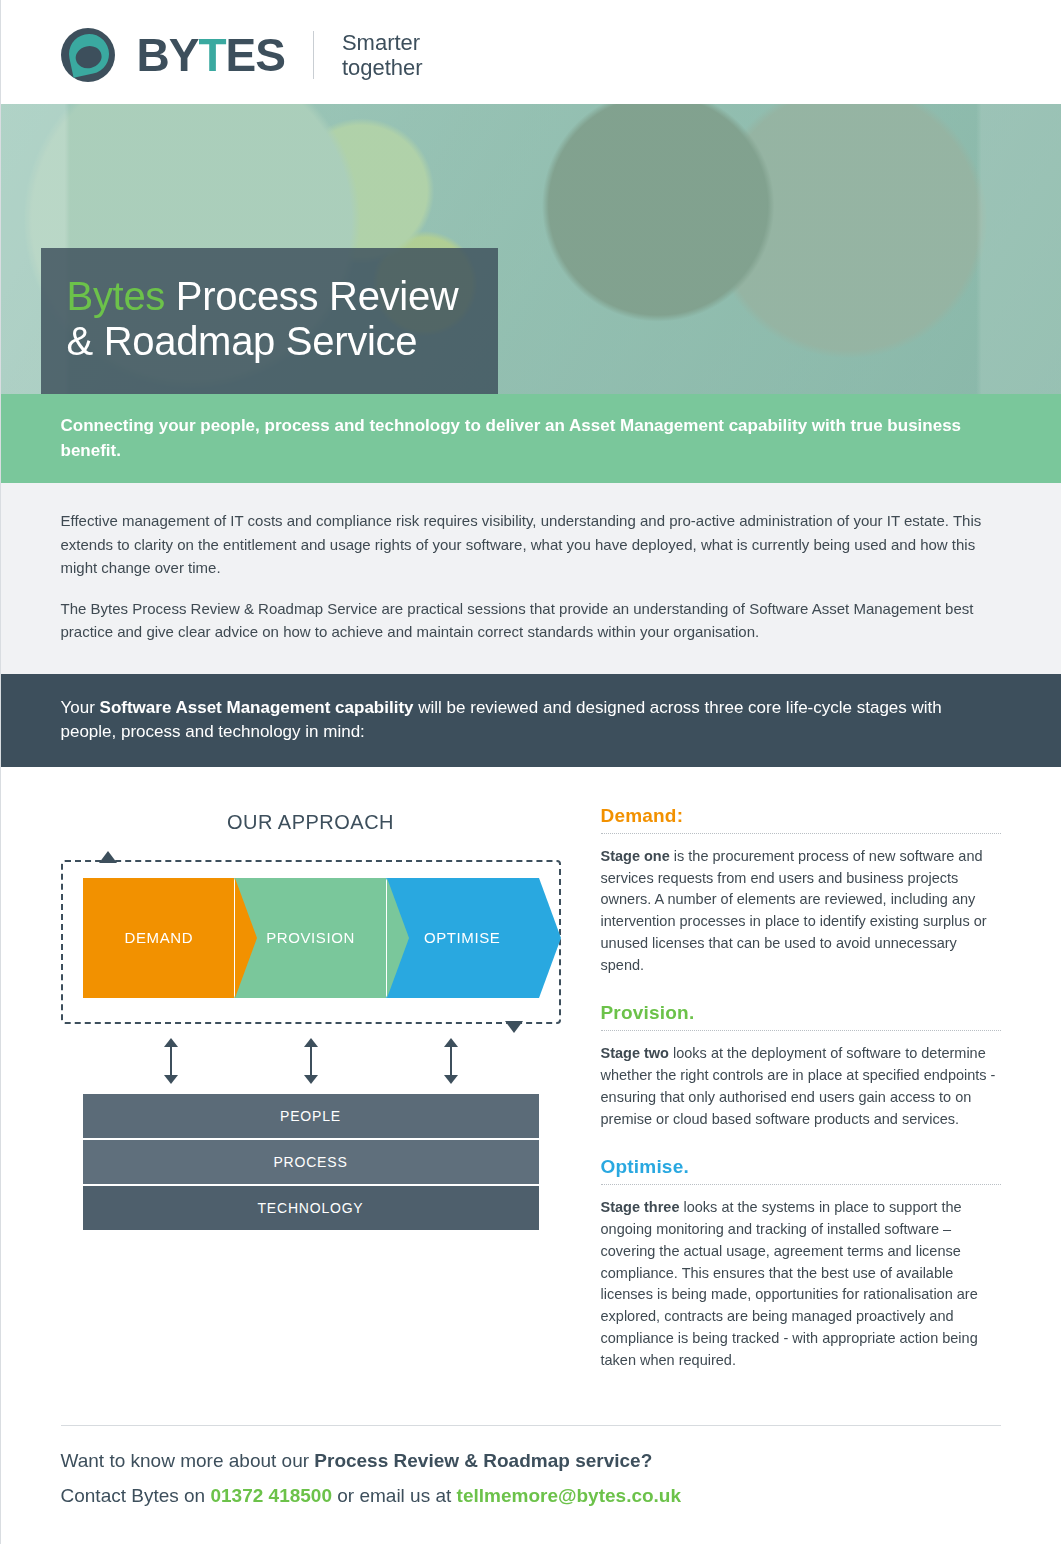BYTES
Smarter
together
Bytes Process Review
& Roadmap Service
Connecting your people, process and technology to deliver an Asset Management capability with true business benefit.
Effective management of IT costs and compliance risk requires visibility, understanding and pro-active administration of your IT estate. This extends to clarity on the entitlement and usage rights of your software, what you have deployed, what is currently being used and how this might change over time.
The Bytes Process Review & Roadmap Service are practical sessions that provide an understanding of Software Asset Management best practice and give clear advice on how to achieve and maintain correct standards within your organisation.
Your Software Asset Management capability will be reviewed and designed across three core life-cycle stages with people, process and technology in mind:
OUR APPROACH
DEMAND
PROVISION
OPTIMISE
PEOPLE
PROCESS
TECHNOLOGY
Demand:
Stage one is the procurement process of new software and services requests from end users and business projects owners. A number of elements are reviewed, including any intervention processes in place to identify existing surplus or unused licenses that can be used to avoid unnecessary spend.
Provision.
Stage two looks at the deployment of software to determine whether the right controls are in place at specified endpoints - ensuring that only authorised end users gain access to on premise or cloud based software products and services.
Optimise.
Stage three looks at the systems in place to support the ongoing monitoring and tracking of installed software – covering the actual usage, agreement terms and license compliance. This ensures that the best use of available licenses is being made, opportunities for rationalisation are explored, contracts are being managed proactively and compliance is being tracked - with appropriate action being taken when required.
Want to know more about our Process Review & Roadmap service?
Contact Bytes on 01372 418500 or email us at tellmemore@bytes.co.uk